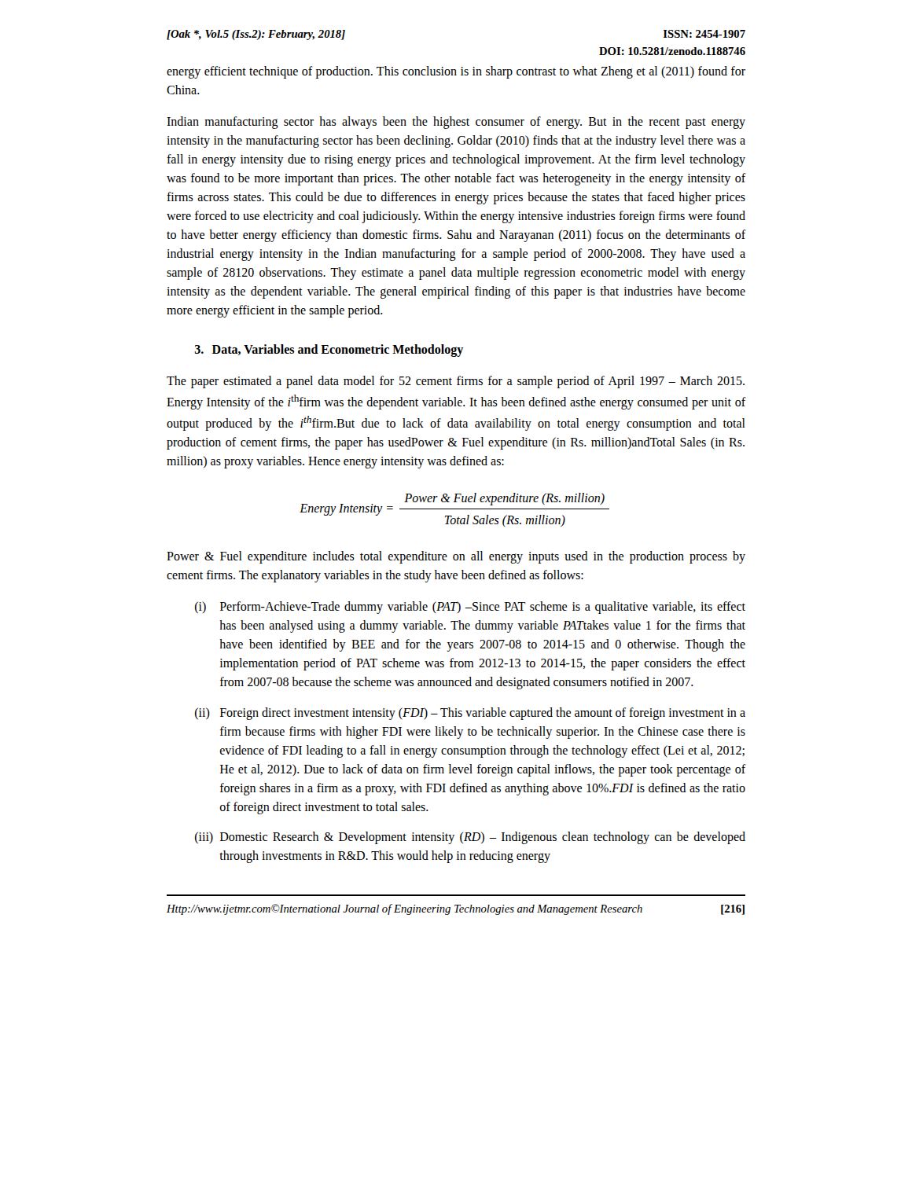[Oak *, Vol.5 (Iss.2): February, 2018]
ISSN: 2454-1907
DOI: 10.5281/zenodo.1188746
energy efficient technique of production. This conclusion is in sharp contrast to what Zheng et al (2011) found for China.
Indian manufacturing sector has always been the highest consumer of energy. But in the recent past energy intensity in the manufacturing sector has been declining. Goldar (2010) finds that at the industry level there was a fall in energy intensity due to rising energy prices and technological improvement. At the firm level technology was found to be more important than prices. The other notable fact was heterogeneity in the energy intensity of firms across states. This could be due to differences in energy prices because the states that faced higher prices were forced to use electricity and coal judiciously. Within the energy intensive industries foreign firms were found to have better energy efficiency than domestic firms. Sahu and Narayanan (2011) focus on the determinants of industrial energy intensity in the Indian manufacturing for a sample period of 2000-2008. They have used a sample of 28120 observations. They estimate a panel data multiple regression econometric model with energy intensity as the dependent variable. The general empirical finding of this paper is that industries have become more energy efficient in the sample period.
3. Data, Variables and Econometric Methodology
The paper estimated a panel data model for 52 cement firms for a sample period of April 1997 – March 2015. Energy Intensity of the ithfirm was the dependent variable. It has been defined asthe energy consumed per unit of output produced by the ithfirm.But due to lack of data availability on total energy consumption and total production of cement firms, the paper has usedPower & Fuel expenditure (in Rs. million)andTotal Sales (in Rs. million) as proxy variables. Hence energy intensity was defined as:
Energy Intensity = Power & Fuel expenditure (Rs. million) Total Sales (Rs. million)
Power & Fuel expenditure includes total expenditure on all energy inputs used in the production process by cement firms. The explanatory variables in the study have been defined as follows:
(i) Perform-Achieve-Trade dummy variable (PAT) –Since PAT scheme is a qualitative variable, its effect has been analysed using a dummy variable. The dummy variable PATtakes value 1 for the firms that have been identified by BEE and for the years 2007-08 to 2014-15 and 0 otherwise. Though the implementation period of PAT scheme was from 2012-13 to 2014-15, the paper considers the effect from 2007-08 because the scheme was announced and designated consumers notified in 2007.
(ii) Foreign direct investment intensity (FDI) – This variable captured the amount of foreign investment in a firm because firms with higher FDI were likely to be technically superior. In the Chinese case there is evidence of FDI leading to a fall in energy consumption through the technology effect (Lei et al, 2012; He et al, 2012). Due to lack of data on firm level foreign capital inflows, the paper took percentage of foreign shares in a firm as a proxy, with FDI defined as anything above 10%.FDI is defined as the ratio of foreign direct investment to total sales.
(iii) Domestic Research & Development intensity (RD) – Indigenous clean technology can be developed through investments in R&D. This would help in reducing energy
Http://www.ijetmr.com©International Journal of Engineering Technologies and Management Research
[216]